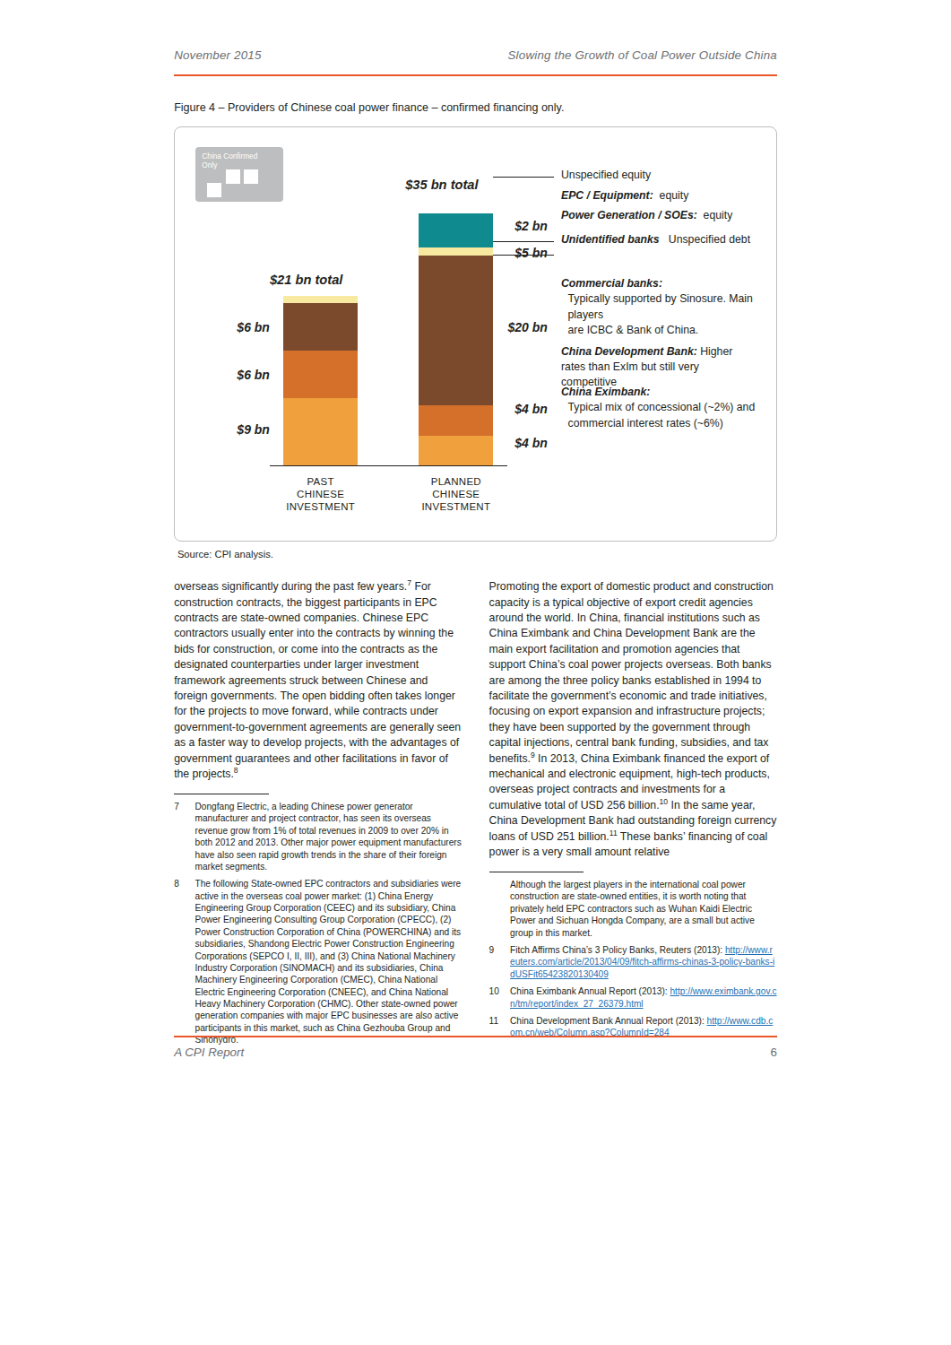November 2015
Slowing the Growth of Coal Power Outside China
Figure 4 – Providers of Chinese coal power finance – confirmed financing only.
China Confirmed
Only
$21 bn total
$35 bn total
$6 bn
$6 bn
$9 bn
$2 bn
$5 bn
$20 bn
$4 bn
$4 bn
Unspecified equity
EPC / Equipment: equity
Power Generation / SOEs: equity
Unidentified banks Unspecified debt
Commercial banks: Typically supported by Sinosure. Main players are ICBC & Bank of China.
China Development Bank: Higher rates than ExIm but still very competitive
China Eximbank: Typical mix of concessional (~2%) and commercial interest rates (~6%)
PAST
CHINESE
INVESTMENT
PLANNED
CHINESE
INVESTMENT
Source: CPI analysis.
overseas significantly during the past few years.7 For construction contracts, the biggest participants in EPC contracts are state-owned companies. Chinese EPC contractors usually enter into the contracts by winning the bids for construction, or come into the contracts as the designated counterparties under larger investment framework agreements struck between Chinese and foreign governments. The open bidding often takes longer for the projects to move forward, while contracts under government-to-government agreements are generally seen as a faster way to develop projects, with the advantages of government guarantees and other facilitations in favor of the projects.8
7
Dongfang Electric, a leading Chinese power generator manufacturer and project contractor, has seen its overseas revenue grow from 1% of total revenues in 2009 to over 20% in both 2012 and 2013. Other major power equipment manufacturers have also seen rapid growth trends in the share of their foreign market segments.
8
The following State-owned EPC contractors and subsidiaries were active in the overseas coal power market: (1) China Energy Engineering Group Corporation (CEEC) and its subsidiary, China Power Engineering Consulting Group Corporation (CPECC), (2) Power Construction Corporation of China (POWERCHINA) and its subsidiaries, Shandong Electric Power Construction Engineering Corporations (SEPCO I, II, III), and (3) China National Machinery Industry Corporation (SINOMACH) and its subsidiaries, China Machinery Engineering Corporation (CMEC), China National Electric Engineering Corporation (CNEEC), and China National Heavy Machinery Corporation (CHMC). Other state-owned power generation companies with major EPC businesses are also active participants in this market, such as China Gezhouba Group and Sinohydro.
Promoting the export of domestic product and construction capacity is a typical objective of export credit agencies around the world. In China, financial institutions such as China Eximbank and China Development Bank are the main export facilitation and promotion agencies that support China’s coal power projects overseas. Both banks are among the three policy banks established in 1994 to facilitate the government’s economic and trade initiatives, focusing on export expansion and infrastructure projects; they have been supported by the government through capital injections, central bank funding, subsidies, and tax benefits.9 In 2013, China Eximbank financed the export of mechanical and electronic equipment, high-tech products, overseas project contracts and investments for a cumulative total of USD 256 billion.10 In the same year, China Development Bank had outstanding foreign currency loans of USD 251 billion.11 These banks’ financing of coal power is a very small amount relative
Although the largest players in the international coal power construction are state-owned entities, it is worth noting that privately held EPC contractors such as Wuhan Kaidi Electric Power and Sichuan Hongda Company, are a small but active group in this market.
9
Fitch Affirms China’s 3 Policy Banks, Reuters (2013): http://www.reuters.com/article/2013/04/09/fitch-affirms-chinas-3-policy-banks-idUSFit65423820130409
10
China Eximbank Annual Report (2013): http://www.eximbank.gov.cn/tm/report/index_27_26379.html
11
China Development Bank Annual Report (2013): http://www.cdb.com.cn/web/Column.asp?ColumnId=284
A CPI Report
6